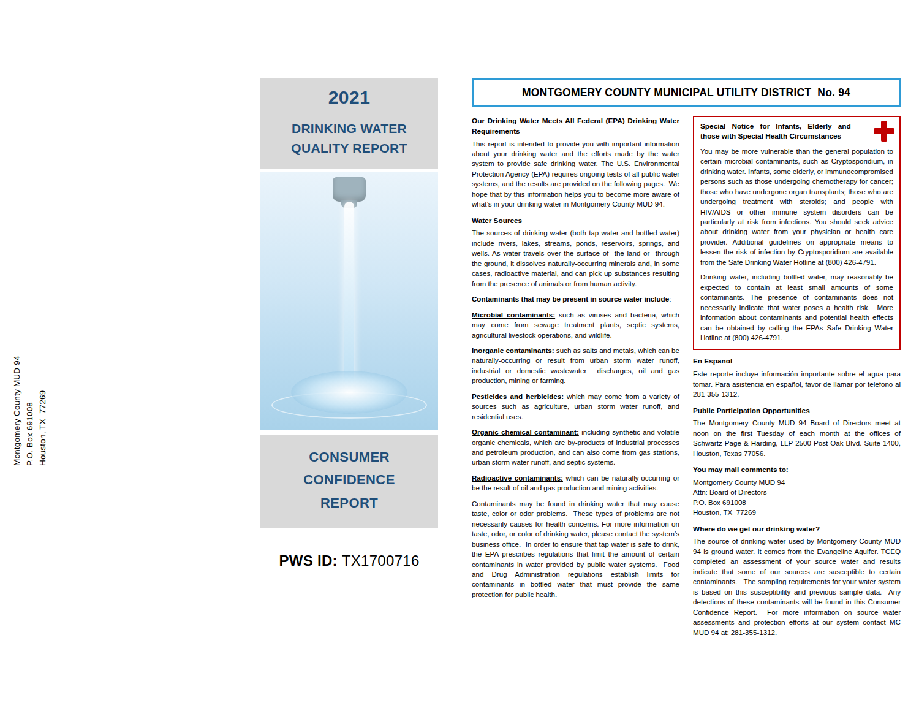Montgomery County MUD 94
P.O. Box 691008
Houston, TX 77269
2021
DRINKING WATER
QUALITY REPORT
CONSUMER
CONFIDENCE
REPORT
PWS ID: TX1700716
MONTGOMERY COUNTY MUNICIPAL UTILITY DISTRICT No. 94
Our Drinking Water Meets All Federal (EPA) Drinking Water Requirements
This report is intended to provide you with important information about your drinking water and the efforts made by the water system to provide safe drinking water. The U.S. Environmental Protection Agency (EPA) requires ongoing tests of all public water systems, and the results are provided on the following pages. We hope that by this information helps you to become more aware of what’s in your drinking water in Montgomery County MUD 94.
Water Sources
The sources of drinking water (both tap water and bottled water) include rivers, lakes, streams, ponds, reservoirs, springs, and wells. As water travels over the surface of the land or through the ground, it dissolves naturally-occurring minerals and, in some cases, radioactive material, and can pick up substances resulting from the presence of animals or from human activity.
Contaminants that may be present in source water include:
Microbial contaminants: such as viruses and bacteria, which may come from sewage treatment plants, septic systems, agricultural livestock operations, and wildlife.
Inorganic contaminants: such as salts and metals, which can be naturally-occurring or result from urban storm water runoff, industrial or domestic wastewater discharges, oil and gas production, mining or farming.
Pesticides and herbicides: which may come from a variety of sources such as agriculture, urban storm water runoff, and residential uses.
Organic chemical contaminant: including synthetic and volatile organic chemicals, which are by-products of industrial processes and petroleum production, and can also come from gas stations, urban storm water runoff, and septic systems.
Radioactive contaminants: which can be naturally-occurring or be the result of oil and gas production and mining activities.
Contaminants may be found in drinking water that may cause taste, color or odor problems. These types of problems are not necessarily causes for health concerns. For more information on taste, odor, or color of drinking water, please contact the system’s business office. In order to ensure that tap water is safe to drink, the EPA prescribes regulations that limit the amount of certain contaminants in water provided by public water systems. Food and Drug Administration regulations establish limits for contaminants in bottled water that must provide the same protection for public health.
Special Notice for Infants, Elderly and those with Special Health Circumstances
You may be more vulnerable than the general population to certain microbial contaminants, such as Cryptosporidium, in drinking water. Infants, some elderly, or immunocompromised persons such as those undergoing chemotherapy for cancer; those who have undergone organ transplants; those who are undergoing treatment with steroids; and people with HIV/AIDS or other immune system disorders can be particularly at risk from infections. You should seek advice about drinking water from your physician or health care provider. Additional guidelines on appropriate means to lessen the risk of infection by Cryptosporidium are available from the Safe Drinking Water Hotline at (800) 426-4791.
Drinking water, including bottled water, may reasonably be expected to contain at least small amounts of some contaminants. The presence of contaminants does not necessarily indicate that water poses a health risk. More information about contaminants and potential health effects can be obtained by calling the EPAs Safe Drinking Water Hotline at (800) 426-4791.
En Espanol
Este reporte incluye información importante sobre el agua para tomar. Para asistencia en español, favor de llamar por telefono al 281-355-1312.
Public Participation Opportunities
The Montgomery County MUD 94 Board of Directors meet at noon on the first Tuesday of each month at the offices of Schwartz Page & Harding, LLP 2500 Post Oak Blvd. Suite 1400, Houston, Texas 77056.
You may mail comments to:
Montgomery County MUD 94
Attn: Board of Directors
P.O. Box 691008
Houston, TX 77269
Where do we get our drinking water?
The source of drinking water used by Montgomery County MUD 94 is ground water. It comes from the Evangeline Aquifer. TCEQ completed an assessment of your source water and results indicate that some of our sources are susceptible to certain contaminants. The sampling requirements for your water system is based on this susceptibility and previous sample data. Any detections of these contaminants will be found in this Consumer Confidence Report. For more information on source water assessments and protection efforts at our system contact MC MUD 94 at: 281-355-1312.